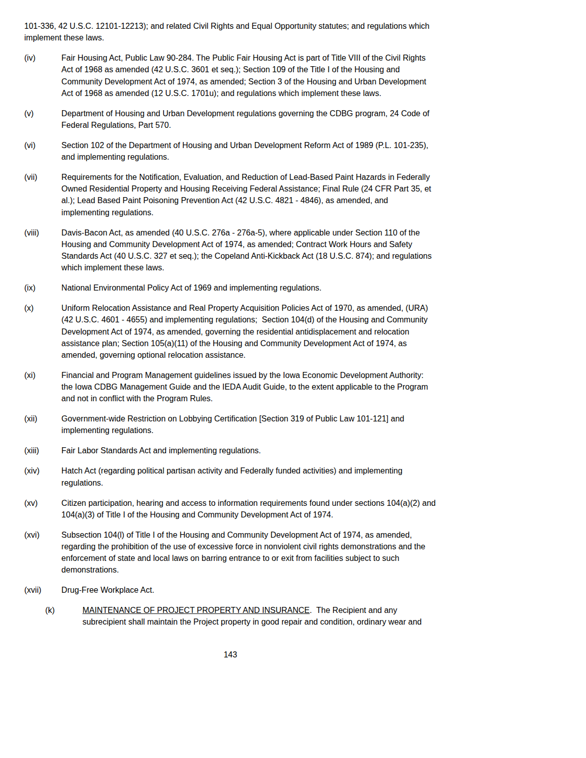101-336, 42 U.S.C. 12101-12213); and related Civil Rights and Equal Opportunity statutes; and regulations which implement these laws.
(iv) Fair Housing Act, Public Law 90-284. The Public Fair Housing Act is part of Title VIII of the Civil Rights Act of 1968 as amended (42 U.S.C. 3601 et seq.); Section 109 of the Title I of the Housing and Community Development Act of 1974, as amended; Section 3 of the Housing and Urban Development Act of 1968 as amended (12 U.S.C. 1701u); and regulations which implement these laws.
(v) Department of Housing and Urban Development regulations governing the CDBG program, 24 Code of Federal Regulations, Part 570.
(vi) Section 102 of the Department of Housing and Urban Development Reform Act of 1989 (P.L. 101-235), and implementing regulations.
(vii) Requirements for the Notification, Evaluation, and Reduction of Lead-Based Paint Hazards in Federally Owned Residential Property and Housing Receiving Federal Assistance; Final Rule (24 CFR Part 35, et al.); Lead Based Paint Poisoning Prevention Act (42 U.S.C. 4821 - 4846), as amended, and implementing regulations.
(viii) Davis-Bacon Act, as amended (40 U.S.C. 276a - 276a-5), where applicable under Section 110 of the Housing and Community Development Act of 1974, as amended; Contract Work Hours and Safety Standards Act (40 U.S.C. 327 et seq.); the Copeland Anti-Kickback Act (18 U.S.C. 874); and regulations which implement these laws.
(ix) National Environmental Policy Act of 1969 and implementing regulations.
(x) Uniform Relocation Assistance and Real Property Acquisition Policies Act of 1970, as amended, (URA)(42 U.S.C. 4601 - 4655) and implementing regulations; Section 104(d) of the Housing and Community Development Act of 1974, as amended, governing the residential antidisplacement and relocation assistance plan; Section 105(a)(11) of the Housing and Community Development Act of 1974, as amended, governing optional relocation assistance.
(xi) Financial and Program Management guidelines issued by the Iowa Economic Development Authority: the Iowa CDBG Management Guide and the IEDA Audit Guide, to the extent applicable to the Program and not in conflict with the Program Rules.
(xii) Government-wide Restriction on Lobbying Certification [Section 319 of Public Law 101-121] and implementing regulations.
(xiii) Fair Labor Standards Act and implementing regulations.
(xiv) Hatch Act (regarding political partisan activity and Federally funded activities) and implementing regulations.
(xv) Citizen participation, hearing and access to information requirements found under sections 104(a)(2) and 104(a)(3) of Title I of the Housing and Community Development Act of 1974.
(xvi) Subsection 104(l) of Title I of the Housing and Community Development Act of 1974, as amended, regarding the prohibition of the use of excessive force in nonviolent civil rights demonstrations and the enforcement of state and local laws on barring entrance to or exit from facilities subject to such demonstrations.
(xvii) Drug-Free Workplace Act.
(k) MAINTENANCE OF PROJECT PROPERTY AND INSURANCE. The Recipient and any subrecipient shall maintain the Project property in good repair and condition, ordinary wear and
143